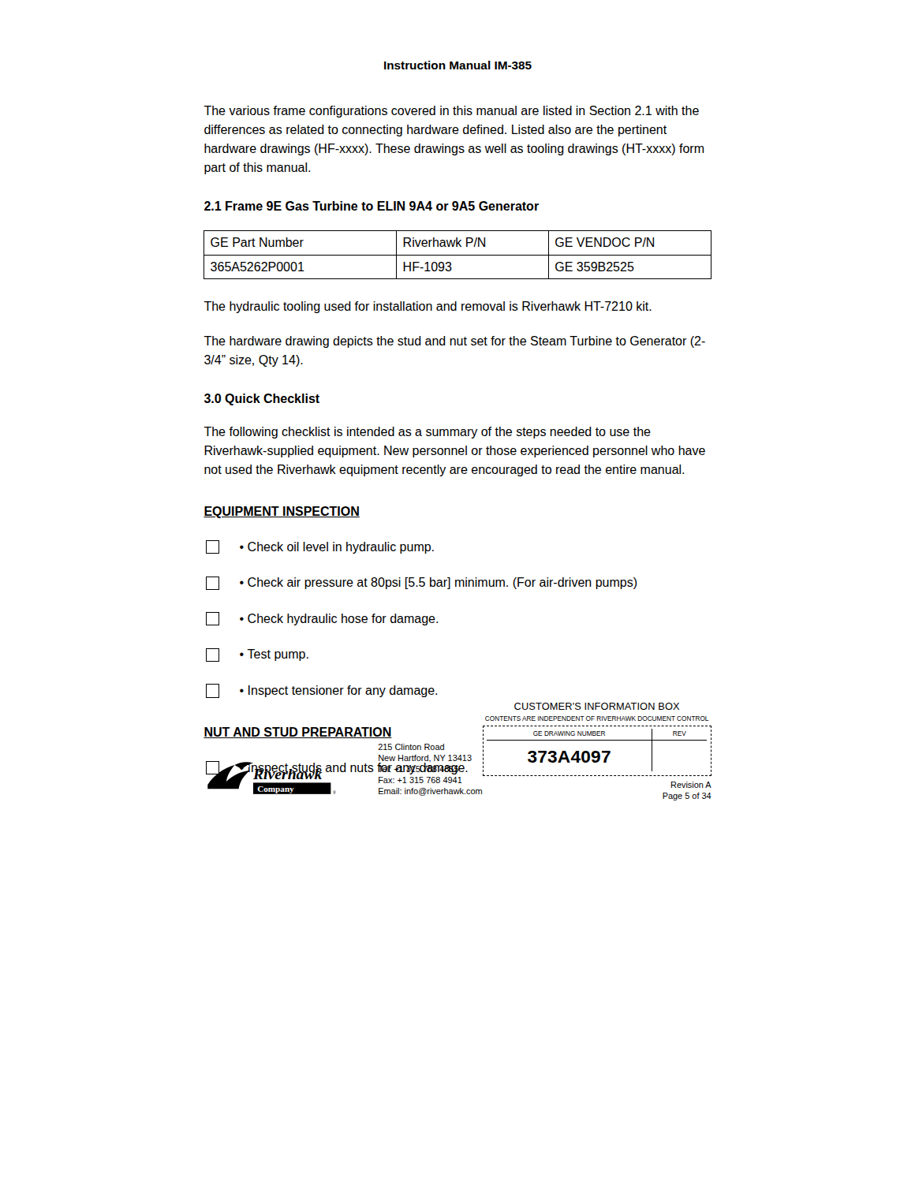Instruction Manual IM-385
The various frame configurations covered in this manual are listed in Section 2.1 with the differences as related to connecting hardware defined. Listed also are the pertinent hardware drawings (HF-xxxx). These drawings as well as tooling drawings (HT-xxxx) form part of this manual.
2.1 Frame 9E Gas Turbine to ELIN 9A4 or 9A5 Generator
| GE Part Number | Riverhawk P/N | GE VENDOC P/N |
| 365A5262P0001 | HF-1093 | GE 359B2525 |
The hydraulic tooling used for installation and removal is Riverhawk HT-7210 kit.
The hardware drawing depicts the stud and nut set for the Steam Turbine to Generator (2-3/4” size, Qty 14).
3.0 Quick Checklist
The following checklist is intended as a summary of the steps needed to use the Riverhawk-supplied equipment. New personnel or those experienced personnel who have not used the Riverhawk equipment recently are encouraged to read the entire manual.
EQUIPMENT INSPECTION
Check oil level in hydraulic pump.
Check air pressure at 80psi [5.5 bar] minimum. (For air-driven pumps)
Check hydraulic hose for damage.
Test pump.
Inspect tensioner for any damage.
NUT AND STUD PREPARATION
Inspect studs and nuts for any damage.
Riverhawk Company ®
215 Clinton Road
New Hartford, NY 13413
Tel: +1 315 768 4855
Fax: +1 315 768 4941
Email: info@riverhawk.com
CUSTOMER'S INFORMATION BOX
CONTENTS ARE INDEPENDENT OF RIVERHAWK DOCUMENT CONTROL
GE DRAWING NUMBER
373A4097
REV
Revision A
Page 5 of 34